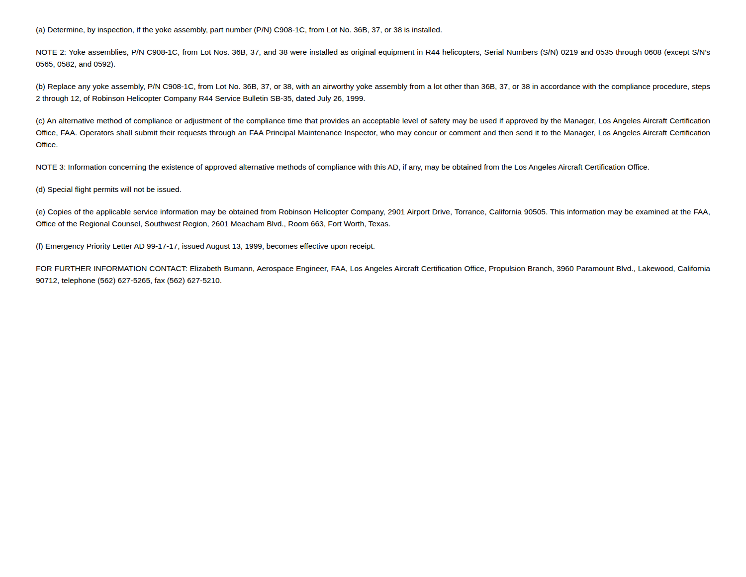(a) Determine, by inspection, if the yoke assembly, part number (P/N) C908-1C, from Lot No. 36B, 37, or 38 is installed.
NOTE 2: Yoke assemblies, P/N C908-1C, from Lot Nos. 36B, 37, and 38 were installed as original equipment in R44 helicopters, Serial Numbers (S/N) 0219 and 0535 through 0608 (except S/N’s 0565, 0582, and 0592).
(b) Replace any yoke assembly, P/N C908-1C, from Lot No. 36B, 37, or 38, with an airworthy yoke assembly from a lot other than 36B, 37, or 38 in accordance with the compliance procedure, steps 2 through 12, of Robinson Helicopter Company R44 Service Bulletin SB-35, dated July 26, 1999.
(c) An alternative method of compliance or adjustment of the compliance time that provides an acceptable level of safety may be used if approved by the Manager, Los Angeles Aircraft Certification Office, FAA. Operators shall submit their requests through an FAA Principal Maintenance Inspector, who may concur or comment and then send it to the Manager, Los Angeles Aircraft Certification Office.
NOTE 3: Information concerning the existence of approved alternative methods of compliance with this AD, if any, may be obtained from the Los Angeles Aircraft Certification Office.
(d) Special flight permits will not be issued.
(e) Copies of the applicable service information may be obtained from Robinson Helicopter Company, 2901 Airport Drive, Torrance, California 90505. This information may be examined at the FAA, Office of the Regional Counsel, Southwest Region, 2601 Meacham Blvd., Room 663, Fort Worth, Texas.
(f) Emergency Priority Letter AD 99-17-17, issued August 13, 1999, becomes effective upon receipt.
FOR FURTHER INFORMATION CONTACT: Elizabeth Bumann, Aerospace Engineer, FAA, Los Angeles Aircraft Certification Office, Propulsion Branch, 3960 Paramount Blvd., Lakewood, California 90712, telephone (562) 627-5265, fax (562) 627-5210.